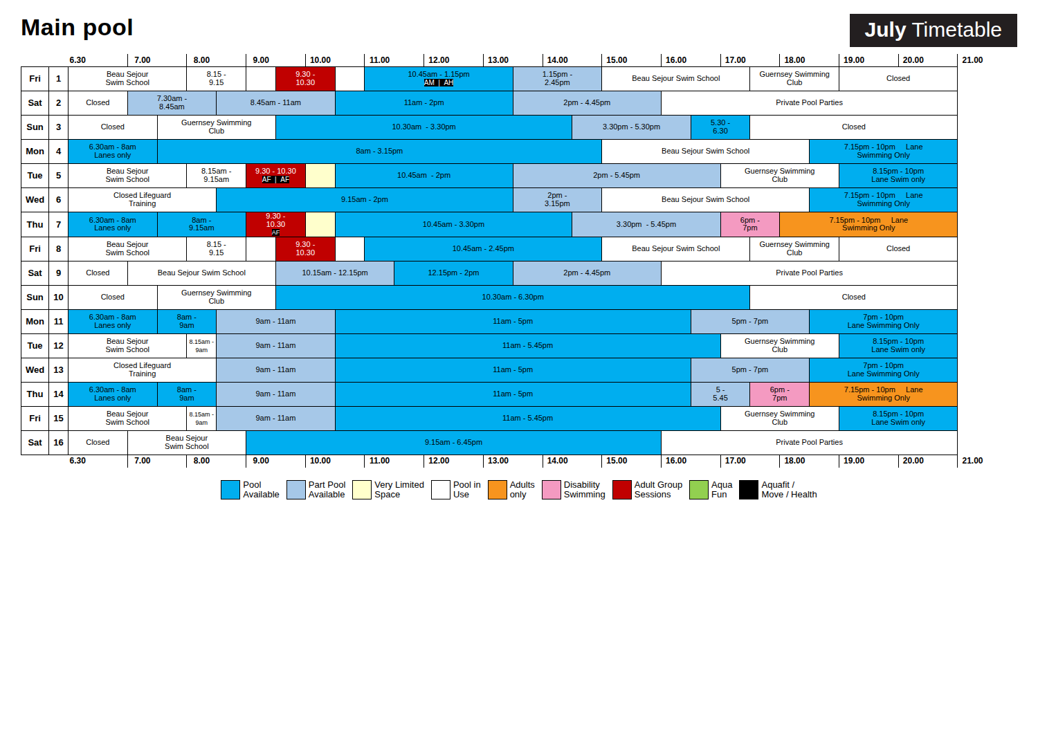Main pool
July Timetable
| | 6.30 | | 7.00 | | 8.00 | | 9.00 | | 10.00 | | 11.00 | | 12.00 | | 13.00 | | 14.00 | | 15.00 | | 16.00 | | 17.00 | | 18.00 | | 19.00 | | 20.00 | | 21.00 | |
| Fri | 1 | Beau Sejour Swim School | 8.15 - 9.15 | | 9.30 - 10.30 | | 10.45am - 1.15pm AM / AH | 1.15pm - 2.45pm | Beau Sejour Swim School | Guernsey Swimming Club | Closed |
| Sat | 2 | Closed | 7.30am - 8.45am | 8.45am - 11am | 11am - 2pm | 2pm - 4.45pm | Private Pool Parties |
| Sun | 3 | Closed | Guernsey Swimming Club | 10.30am - 3.30pm | 3.30pm - 5.30pm | 5.30 - 6.30 | Closed |
| Mon | 4 | 6.30am - 8am Lanes only | 8am - 3.15pm | Beau Sejour Swim School | 7.15pm - 10pm Lane Swimming Only |
| Tue | 5 | Beau Sejour Swim School | 8.15am - 9.15am | 9.30 - 10.30 AF / AF | | 10.45am - 2pm | 2pm - 5.45pm | Guernsey Swimming Club | 8.15pm - 10pm Lane Swim only |
| Wed | 6 | Closed Lifeguard Training | 9.15am - 2pm | 2pm - 3.15pm | Beau Sejour Swim School | 7.15pm - 10pm Lane Swimming Only |
| Thu | 7 | 6.30am - 8am Lanes only | 8am - 9.15am | 9.30 - 10.30 AF | | 10.45am - 3.30pm | 3.30pm - 5.45pm | 6pm - 7pm | 7.15pm - 10pm Lane Swimming Only |
| Fri | 8 | Beau Sejour Swim School | 8.15 - 9.15 | | 9.30 - 10.30 | | 10.45am - 2.45pm | Beau Sejour Swim School | Guernsey Swimming Club | Closed |
| Sat | 9 | Closed | Beau Sejour Swim School | 10.15am - 12.15pm | 12.15pm - 2pm | 2pm - 4.45pm | Private Pool Parties |
| Sun | 10 | Closed | Guernsey Swimming Club | 10.30am - 6.30pm | Closed |
| Mon | 11 | 6.30am - 8am Lanes only | 8am - 9am | 9am - 11am | 11am - 5pm | 5pm - 7pm | 7pm - 10pm Lane Swimming Only |
| Tue | 12 | Beau Sejour Swim School | 8.15am - 9am | 9am - 11am | 11am - 5.45pm | Guernsey Swimming Club | 8.15pm - 10pm Lane Swim only |
| Wed | 13 | Closed Lifeguard Training | 9am - 11am | 11am - 5pm | 5pm - 7pm | 7pm - 10pm Lane Swimming Only |
| Thu | 14 | 6.30am - 8am Lanes only | 8am - 9am | 9am - 11am | 11am - 5pm | 5 - 5.45 | 6pm - 7pm | 7.15pm - 10pm Lane Swimming Only |
| Fri | 15 | Beau Sejour Swim School | 8.15am - 9am | 9am - 11am | 11am - 5.45pm | Guernsey Swimming Club | 8.15pm - 10pm Lane Swim only |
| Sat | 16 | Closed | Beau Sejour Swim School | 9.15am - 6.45pm | Private Pool Parties |
| | 6.30 | | 7.00 | | 8.00 | | 9.00 | | 10.00 | | 11.00 | | 12.00 | | 13.00 | | 14.00 | | 15.00 | | 16.00 | | 17.00 | | 18.00 | | 19.00 | | 20.00 | | 21.00 | |
Pool
Available
Part Pool
Available
Very Limited
Space
Pool in
Use
Adults
only
Disability
Swimming
Adult Group
Sessions
Aqua
Fun
Aquafit /
Move / Health